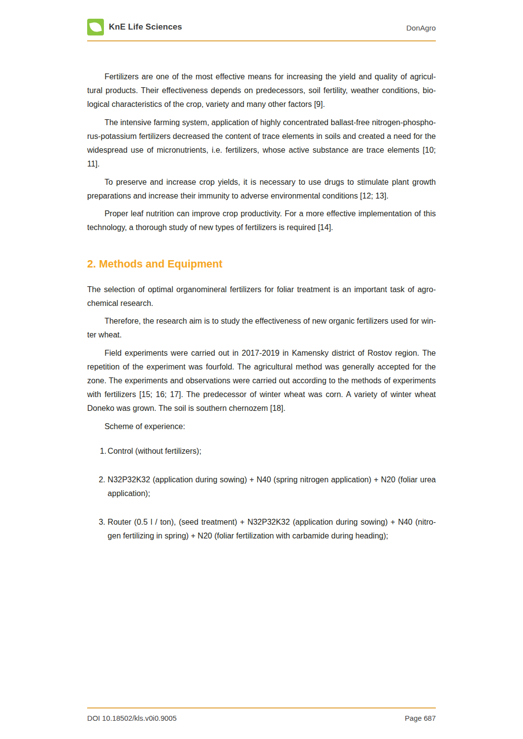KnE Life Sciences
DonAgro
Fertilizers are one of the most effective means for increasing the yield and quality of agricultural products. Their effectiveness depends on predecessors, soil fertility, weather conditions, biological characteristics of the crop, variety and many other factors [9].
The intensive farming system, application of highly concentrated ballast-free nitrogen-phosphorus-potassium fertilizers decreased the content of trace elements in soils and created a need for the widespread use of micronutrients, i.e. fertilizers, whose active substance are trace elements [10; 11].
To preserve and increase crop yields, it is necessary to use drugs to stimulate plant growth preparations and increase their immunity to adverse environmental conditions [12; 13].
Proper leaf nutrition can improve crop productivity. For a more effective implementation of this technology, a thorough study of new types of fertilizers is required [14].
2. Methods and Equipment
The selection of optimal organomineral fertilizers for foliar treatment is an important task of agrochemical research.
Therefore, the research aim is to study the effectiveness of new organic fertilizers used for winter wheat.
Field experiments were carried out in 2017-2019 in Kamensky district of Rostov region. The repetition of the experiment was fourfold. The agricultural method was generally accepted for the zone. The experiments and observations were carried out according to the methods of experiments with fertilizers [15; 16; 17]. The predecessor of winter wheat was corn. A variety of winter wheat Doneko was grown. The soil is southern chernozem [18].
Scheme of experience:
Control (without fertilizers);
N32P32K32 (application during sowing) + N40 (spring nitrogen application) + N20 (foliar urea application);
Router (0.5 l / ton), (seed treatment) + N32P32K32 (application during sowing) + N40 (nitrogen fertilizing in spring) + N20 (foliar fertilization with carbamide during heading);
DOI 10.18502/kls.v0i0.9005 Page 687